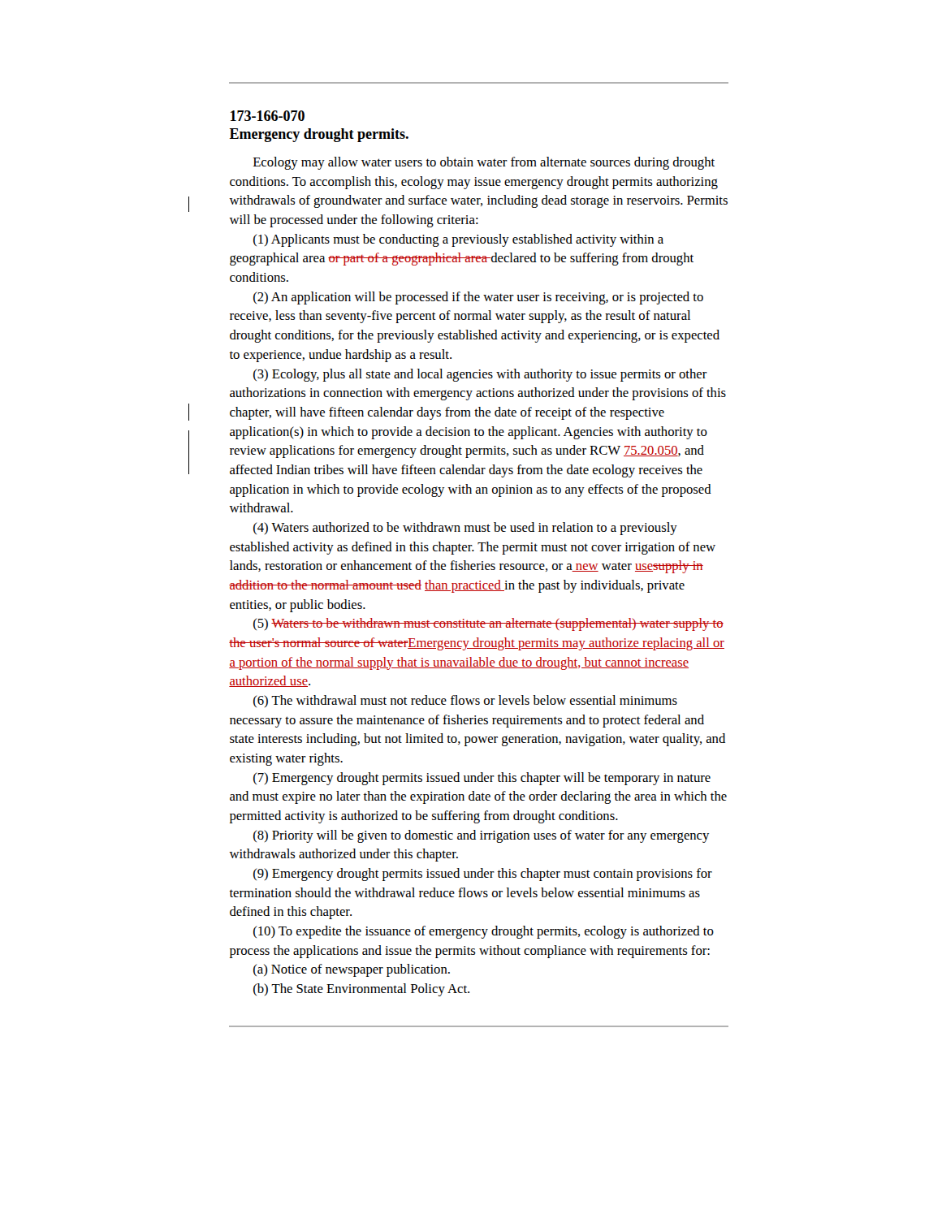173-166-070
Emergency drought permits.
Ecology may allow water users to obtain water from alternate sources during drought conditions. To accomplish this, ecology may issue emergency drought permits authorizing withdrawals of groundwater and surface water, including dead storage in reservoirs. Permits will be processed under the following criteria:
(1) Applicants must be conducting a previously established activity within a geographical area or part of a geographical area declared to be suffering from drought conditions.
(2) An application will be processed if the water user is receiving, or is projected to receive, less than seventy-five percent of normal water supply, as the result of natural drought conditions, for the previously established activity and experiencing, or is expected to experience, undue hardship as a result.
(3) Ecology, plus all state and local agencies with authority to issue permits or other authorizations in connection with emergency actions authorized under the provisions of this chapter, will have fifteen calendar days from the date of receipt of the respective application(s) in which to provide a decision to the applicant. Agencies with authority to review applications for emergency drought permits, such as under RCW 75.20.050, and affected Indian tribes will have fifteen calendar days from the date ecology receives the application in which to provide ecology with an opinion as to any effects of the proposed withdrawal.
(4) Waters authorized to be withdrawn must be used in relation to a previously established activity as defined in this chapter. The permit must not cover irrigation of new lands, restoration or enhancement of the fisheries resource, or a new water usesupply in addition to the normal amount used than practiced in the past by individuals, private entities, or public bodies.
(5) Waters to be withdrawn must constitute an alternate (supplemental) water supply to the user's normal source of waterEmergency drought permits may authorize replacing all or a portion of the normal supply that is unavailable due to drought, but cannot increase authorized use.
(6) The withdrawal must not reduce flows or levels below essential minimums necessary to assure the maintenance of fisheries requirements and to protect federal and state interests including, but not limited to, power generation, navigation, water quality, and existing water rights.
(7) Emergency drought permits issued under this chapter will be temporary in nature and must expire no later than the expiration date of the order declaring the area in which the permitted activity is authorized to be suffering from drought conditions.
(8) Priority will be given to domestic and irrigation uses of water for any emergency withdrawals authorized under this chapter.
(9) Emergency drought permits issued under this chapter must contain provisions for termination should the withdrawal reduce flows or levels below essential minimums as defined in this chapter.
(10) To expedite the issuance of emergency drought permits, ecology is authorized to process the applications and issue the permits without compliance with requirements for:
(a) Notice of newspaper publication.
(b) The State Environmental Policy Act.